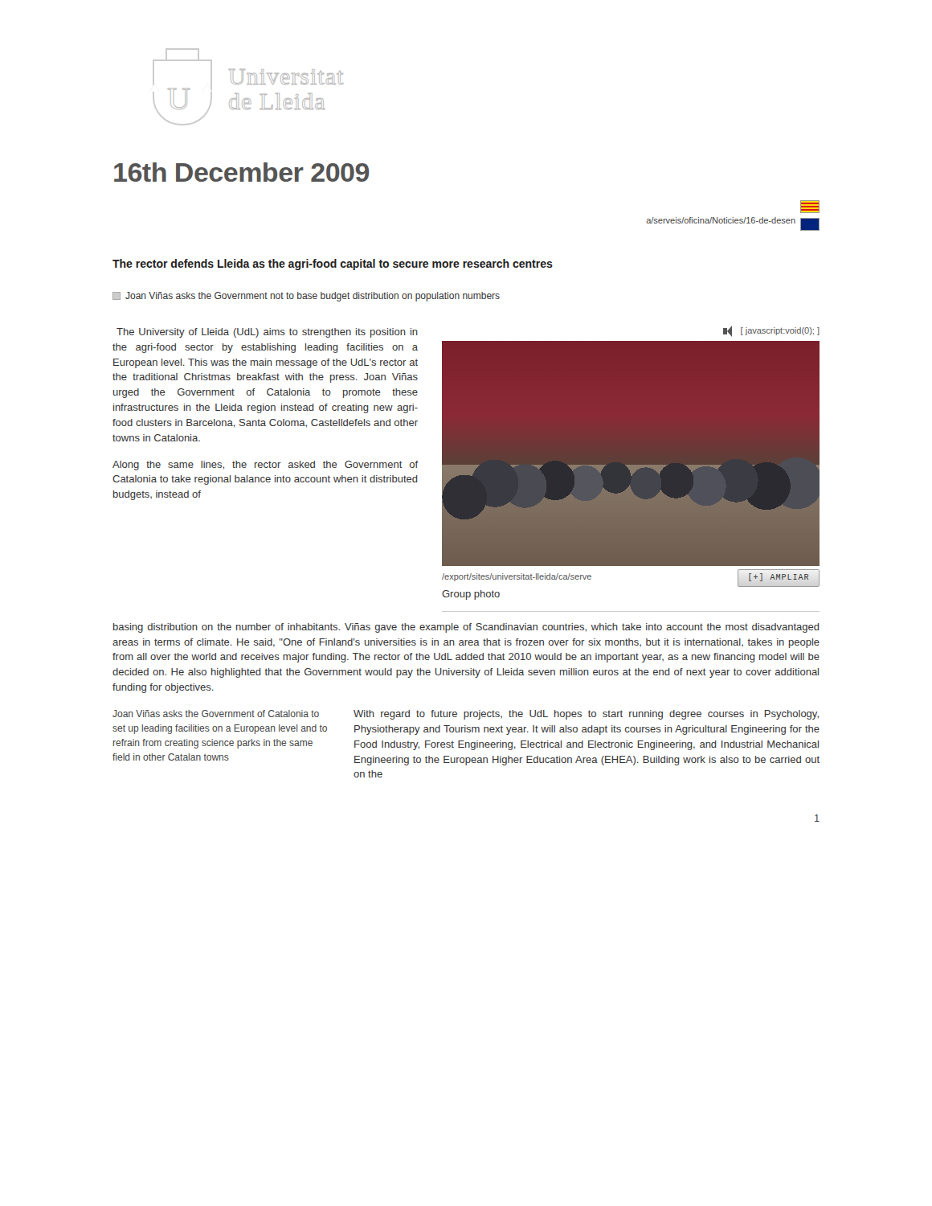U
Universitat
de Lleida
16th December 2009
a/serveis/oficina/Noticies/16-de-desen
The rector defends Lleida as the agri-food capital to secure more research centres
Joan Viñas asks the Government not to base budget distribution on population numbers
[ javascript:void(0); ]
/export/sites/universitat-lleida/ca/serve
[+] AMPLIAR
Group photo
The University of Lleida (UdL) aims to strengthen its position in the agri-food sector by establishing leading facilities on a European level. This was the main message of the UdL's rector at the traditional Christmas breakfast with the press. Joan Viñas urged the Government of Catalonia to promote these infrastructures in the Lleida region instead of creating new agri-food clusters in Barcelona, Santa Coloma, Castelldefels and other towns in Catalonia.
Along the same lines, the rector asked the Government of Catalonia to take regional balance into account when it distributed budgets, instead of
basing distribution on the number of inhabitants. Viñas gave the example of Scandinavian countries, which take into account the most disadvantaged areas in terms of climate. He said, "One of Finland's universities is in an area that is frozen over for six months, but it is international, takes in people from all over the world and receives major funding. The rector of the UdL added that 2010 would be an important year, as a new financing model will be decided on. He also highlighted that the Government would pay the University of Lleida seven million euros at the end of next year to cover additional funding for objectives.
Joan Viñas asks the Government of Catalonia to set up leading facilities on a European level and to refrain from creating science parks in the same field in other Catalan towns
With regard to future projects, the UdL hopes to start running degree courses in Psychology, Physiotherapy and Tourism next year. It will also adapt its courses in Agricultural Engineering for the Food Industry, Forest Engineering, Electrical and Electronic Engineering, and Industrial Mechanical Engineering to the European Higher Education Area (EHEA). Building work is also to be carried out on the
1